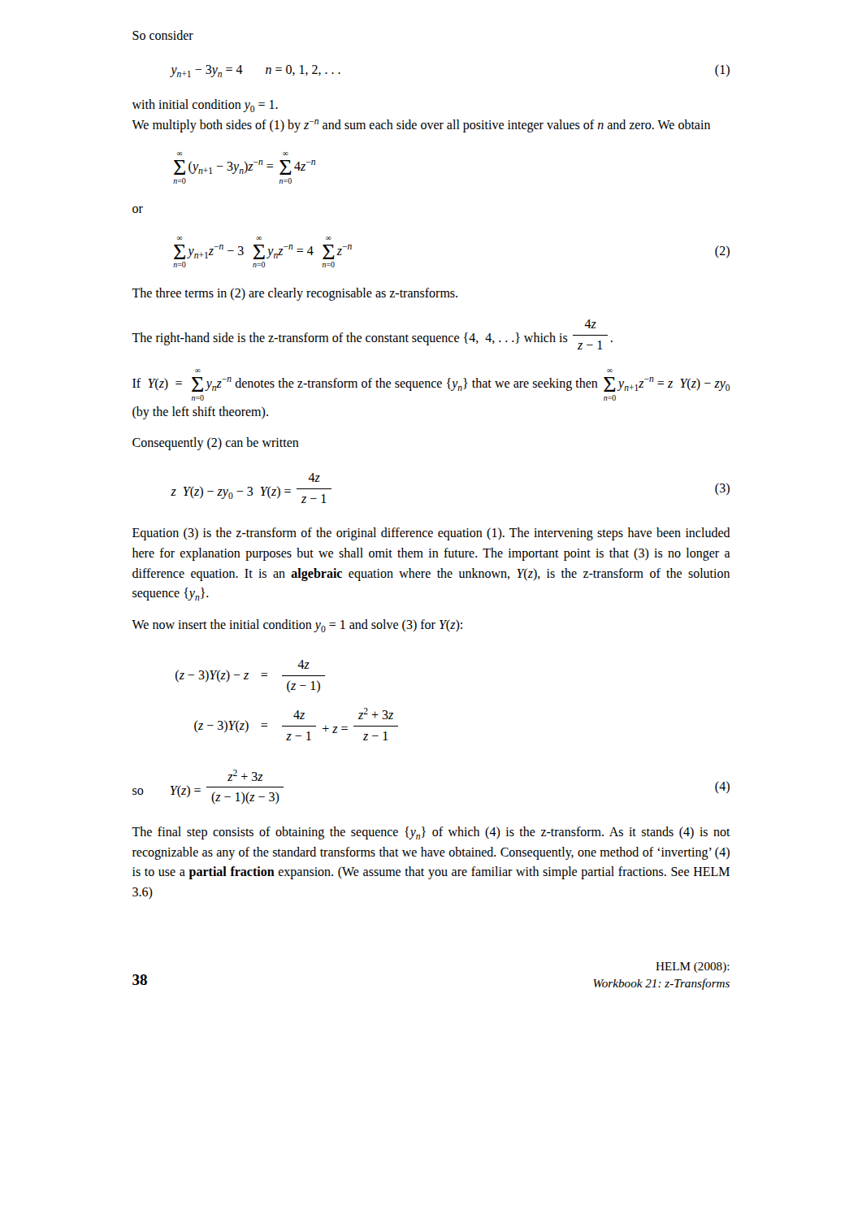So consider
yn+1 − 3yn = 4 n = 0, 1, 2, . . .
(1)
with initial condition y0 = 1.
We multiply both sides of (1) by z−n and sum each side over all positive integer values of n and zero. We obtain
∞Σn=0(yn+1 − 3yn)z−n = ∞Σn=04z−n
or
∞Σn=0 yn+1z−n − 3 ∞Σn=0 ynz−n = 4 ∞Σn=0 z−n
(2)
The three terms in (2) are clearly recognisable as z-transforms.
The right-hand side is the z-transform of the constant sequence {4, 4, . . .} which is 4z z − 1.
If Y(z) = ∞Σn=0 ynz−n denotes the z-transform of the sequence {yn} that we are seeking then ∞Σn=0 yn+1z−n = z Y(z) − zy0 (by the left shift theorem).
Consequently (2) can be written
z Y(z) − zy0 − 3 Y(z) = 4z z − 1
(3)
Equation (3) is the z-transform of the original difference equation (1). The intervening steps have been included here for explanation purposes but we shall omit them in future. The important point is that (3) is no longer a difference equation. It is an algebraic equation where the unknown, Y(z), is the z-transform of the solution sequence {yn}.
We now insert the initial condition y0 = 1 and solve (3) for Y(z):
| ( z − 3) Y ( z ) − z | = | 4 z ( z − 1) |
| ( z − 3) Y ( z ) | = | 4 z z − 1 + z = z 2 + 3 z z − 1 |
so Y(z) = z2 + 3z(z − 1)(z − 3)
(4)
The final step consists of obtaining the sequence {yn} of which (4) is the z-transform. As it stands (4) is not recognizable as any of the standard transforms that we have obtained. Consequently, one method of ‘inverting’ (4) is to use a partial fraction expansion. (We assume that you are familiar with simple partial fractions. See HELM 3.6)
38
HELM (2008):
Workbook 21: z-Transforms